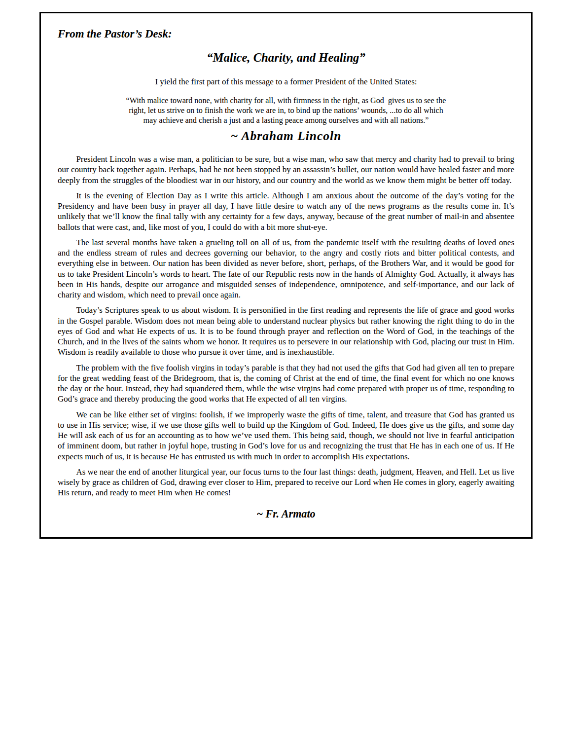From the Pastor’s Desk:
“Malice, Charity, and Healing”
I yield the first part of this message to a former President of the United States:
“With malice toward none, with charity for all, with firmness in the right, as God gives us to see the right, let us strive on to finish the work we are in, to bind up the nations’ wounds, ...to do all which may achieve and cherish a just and a lasting peace among ourselves and with all nations.”
~ Abraham Lincoln
President Lincoln was a wise man, a politician to be sure, but a wise man, who saw that mercy and charity had to prevail to bring our country back together again. Perhaps, had he not been stopped by an assassin’s bullet, our nation would have healed faster and more deeply from the struggles of the bloodiest war in our history, and our country and the world as we know them might be better off today.
It is the evening of Election Day as I write this article. Although I am anxious about the outcome of the day’s voting for the Presidency and have been busy in prayer all day, I have little desire to watch any of the news programs as the results come in. It’s unlikely that we’ll know the final tally with any certainty for a few days, anyway, because of the great number of mail-in and absentee ballots that were cast, and, like most of you, I could do with a bit more shut-eye.
The last several months have taken a grueling toll on all of us, from the pandemic itself with the resulting deaths of loved ones and the endless stream of rules and decrees governing our behavior, to the angry and costly riots and bitter political contests, and everything else in between. Our nation has been divided as never before, short, perhaps, of the Brothers War, and it would be good for us to take President Lincoln’s words to heart. The fate of our Republic rests now in the hands of Almighty God. Actually, it always has been in His hands, despite our arrogance and misguided senses of independence, omnipotence, and self-importance, and our lack of charity and wisdom, which need to prevail once again.
Today’s Scriptures speak to us about wisdom. It is personified in the first reading and represents the life of grace and good works in the Gospel parable. Wisdom does not mean being able to understand nuclear physics but rather knowing the right thing to do in the eyes of God and what He expects of us. It is to be found through prayer and reflection on the Word of God, in the teachings of the Church, and in the lives of the saints whom we honor. It requires us to persevere in our relationship with God, placing our trust in Him. Wisdom is readily available to those who pursue it over time, and is inexhaustible.
The problem with the five foolish virgins in today’s parable is that they had not used the gifts that God had given all ten to prepare for the great wedding feast of the Bridegroom, that is, the coming of Christ at the end of time, the final event for which no one knows the day or the hour. Instead, they had squandered them, while the wise virgins had come prepared with proper us of time, responding to God’s grace and thereby producing the good works that He expected of all ten virgins.
We can be like either set of virgins: foolish, if we improperly waste the gifts of time, talent, and treasure that God has granted us to use in His service; wise, if we use those gifts well to build up the Kingdom of God. Indeed, He does give us the gifts, and some day He will ask each of us for an accounting as to how we’ve used them. This being said, though, we should not live in fearful anticipation of imminent doom, but rather in joyful hope, trusting in God’s love for us and recognizing the trust that He has in each one of us. If He expects much of us, it is because He has entrusted us with much in order to accomplish His expectations.
As we near the end of another liturgical year, our focus turns to the four last things: death, judgment, Heaven, and Hell. Let us live wisely by grace as children of God, drawing ever closer to Him, prepared to receive our Lord when He comes in glory, eagerly awaiting His return, and ready to meet Him when He comes!
~ Fr. Armato